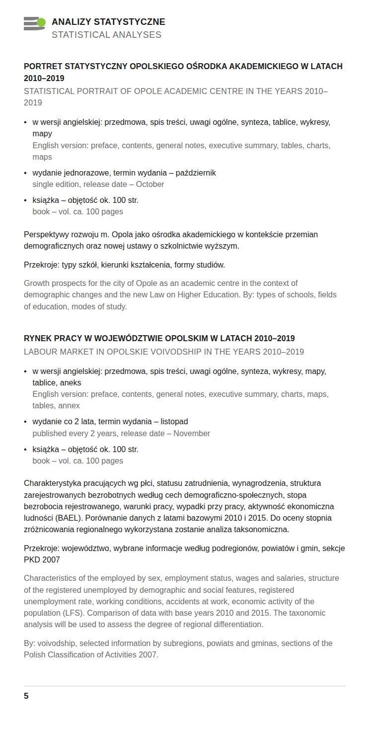Analizy statystyczne Statistical analyses
Portret statystyczny opolskiego ośrodka akademickiego w latach 2010–2019 Statistical portrait of Opole academic centre in the years 2010–2019
w wersji angielskiej: przedmowa, spis treści, uwagi ogólne, synteza, tablice, wykresy, mapy English version: preface, contents, general notes, executive summary, tables, charts, maps
wydanie jednorazowe, termin wydania – październik single edition, release date – October
książka – objętość ok. 100 str. book – vol. ca. 100 pages
Perspektywy rozwoju m. Opola jako ośrodka akademickiego w kontekście przemian demograficznych oraz nowej ustawy o szkolnictwie wyższym.
Przekroje: typy szkół, kierunki kształcenia, formy studiów.
Growth prospects for the city of Opole as an academic centre in the context of demographic changes and the new Law on Higher Education. By: types of schools, fields of education, modes of study.
Rynek pracy w województwie opolskim w latach 2010–2019 Labour market in Opolskie Voivodship in the years 2010–2019
w wersji angielskiej: przedmowa, spis treści, uwagi ogólne, synteza, wykresy, mapy, tablice, aneks English version: preface, contents, general notes, executive summary, charts, maps, tables, annex
wydanie co 2 lata, termin wydania – listopad published every 2 years, release date – November
książka – objętość ok. 100 str. book – vol. ca. 100 pages
Charakterystyka pracujących wg płci, statusu zatrudnienia, wynagrodzenia, struktura zarejestrowanych bezrobotnych według cech demograficzno-społecznych, stopa bezrobocia rejestrowanego, warunki pracy, wypadki przy pracy, aktywność ekonomiczna ludności (BAEL). Porównanie danych z latami bazowymi 2010 i 2015. Do oceny stopnia zróżnicowania regionalnego wykorzystana zostanie analiza taksonomiczna.
Przekroje: województwo, wybrane informacje według podregionów, powiatów i gmin, sekcje PKD 2007
Characteristics of the employed by sex, employment status, wages and salaries, structure of the registered unemployed by demographic and social features, registered unemployment rate, working conditions, accidents at work, economic activity of the population (LFS). Comparison of data with base years 2010 and 2015. The taxonomic analysis will be used to assess the degree of regional differentiation.
By: voivodship, selected information by subregions, powiats and gminas, sections of the Polish Classification of Activities 2007.
5